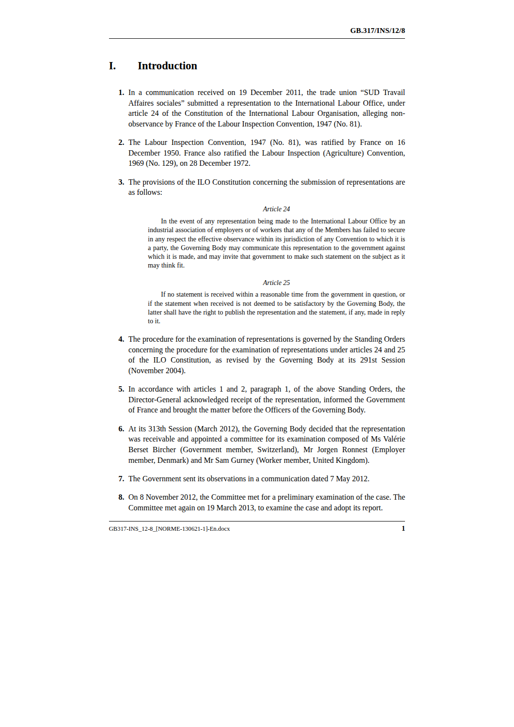GB.317/INS/12/8
I. Introduction
1. In a communication received on 19 December 2011, the trade union “SUD Travail Affaires sociales” submitted a representation to the International Labour Office, under article 24 of the Constitution of the International Labour Organisation, alleging non-observance by France of the Labour Inspection Convention, 1947 (No. 81).
2. The Labour Inspection Convention, 1947 (No. 81), was ratified by France on 16 December 1950. France also ratified the Labour Inspection (Agriculture) Convention, 1969 (No. 129), on 28 December 1972.
3. The provisions of the ILO Constitution concerning the submission of representations are as follows:
Article 24
In the event of any representation being made to the International Labour Office by an industrial association of employers or of workers that any of the Members has failed to secure in any respect the effective observance within its jurisdiction of any Convention to which it is a party, the Governing Body may communicate this representation to the government against which it is made, and may invite that government to make such statement on the subject as it may think fit.
Article 25
If no statement is received within a reasonable time from the government in question, or if the statement when received is not deemed to be satisfactory by the Governing Body, the latter shall have the right to publish the representation and the statement, if any, made in reply to it.
4. The procedure for the examination of representations is governed by the Standing Orders concerning the procedure for the examination of representations under articles 24 and 25 of the ILO Constitution, as revised by the Governing Body at its 291st Session (November 2004).
5. In accordance with articles 1 and 2, paragraph 1, of the above Standing Orders, the Director-General acknowledged receipt of the representation, informed the Government of France and brought the matter before the Officers of the Governing Body.
6. At its 313th Session (March 2012), the Governing Body decided that the representation was receivable and appointed a committee for its examination composed of Ms Valérie Berset Bircher (Government member, Switzerland), Mr Jorgen Ronnest (Employer member, Denmark) and Mr Sam Gurney (Worker member, United Kingdom).
7. The Government sent its observations in a communication dated 7 May 2012.
8. On 8 November 2012, the Committee met for a preliminary examination of the case. The Committee met again on 19 March 2013, to examine the case and adopt its report.
GB317-INS_12-8_[NORME-130621-1]-En.docx 1